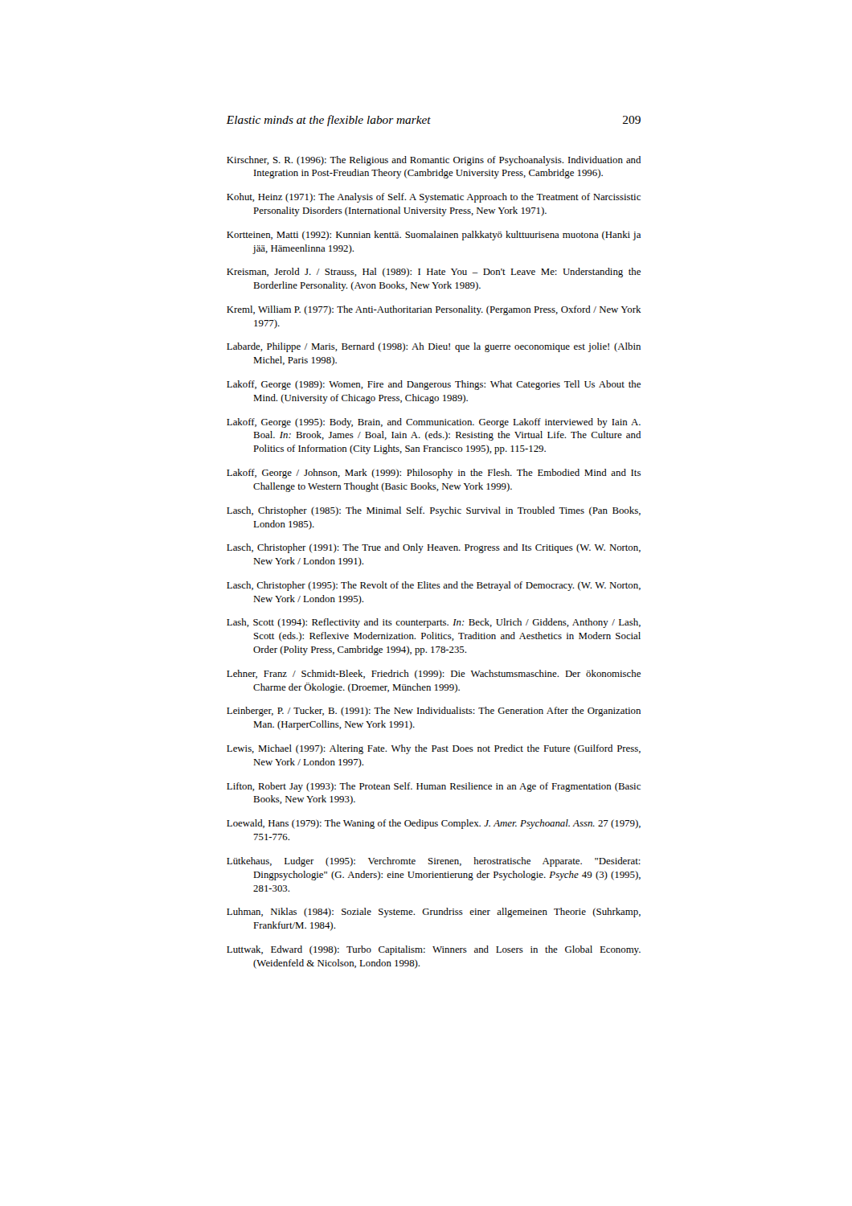Elastic minds at the flexible labor market 209
Kirschner, S. R. (1996): The Religious and Romantic Origins of Psychoanalysis. Individuation and Integration in Post-Freudian Theory (Cambridge University Press, Cambridge 1996).
Kohut, Heinz (1971): The Analysis of Self. A Systematic Approach to the Treatment of Narcissistic Personality Disorders (International University Press, New York 1971).
Kortteinen, Matti (1992): Kunnian kenttä. Suomalainen palkkatyö kulttuurisena muotona (Hanki ja jää, Hämeenlinna 1992).
Kreisman, Jerold J. / Strauss, Hal (1989): I Hate You – Don't Leave Me: Understanding the Borderline Personality. (Avon Books, New York 1989).
Kreml, William P. (1977): The Anti-Authoritarian Personality. (Pergamon Press, Oxford / New York 1977).
Labarde, Philippe / Maris, Bernard (1998): Ah Dieu! que la guerre oeconomique est jolie! (Albin Michel, Paris 1998).
Lakoff, George (1989): Women, Fire and Dangerous Things: What Categories Tell Us About the Mind. (University of Chicago Press, Chicago 1989).
Lakoff, George (1995): Body, Brain, and Communication. George Lakoff interviewed by Iain A. Boal. In: Brook, James / Boal, Iain A. (eds.): Resisting the Virtual Life. The Culture and Politics of Information (City Lights, San Francisco 1995), pp. 115-129.
Lakoff, George / Johnson, Mark (1999): Philosophy in the Flesh. The Embodied Mind and Its Challenge to Western Thought (Basic Books, New York 1999).
Lasch, Christopher (1985): The Minimal Self. Psychic Survival in Troubled Times (Pan Books, London 1985).
Lasch, Christopher (1991): The True and Only Heaven. Progress and Its Critiques (W. W. Norton, New York / London 1991).
Lasch, Christopher (1995): The Revolt of the Elites and the Betrayal of Democracy. (W. W. Norton, New York / London 1995).
Lash, Scott (1994): Reflectivity and its counterparts. In: Beck, Ulrich / Giddens, Anthony / Lash, Scott (eds.): Reflexive Modernization. Politics, Tradition and Aesthetics in Modern Social Order (Polity Press, Cambridge 1994), pp. 178-235.
Lehner, Franz / Schmidt-Bleek, Friedrich (1999): Die Wachstumsmaschine. Der ökonomische Charme der Ökologie. (Droemer, München 1999).
Leinberger, P. / Tucker, B. (1991): The New Individualists: The Generation After the Organization Man. (HarperCollins, New York 1991).
Lewis, Michael (1997): Altering Fate. Why the Past Does not Predict the Future (Guilford Press, New York / London 1997).
Lifton, Robert Jay (1993): The Protean Self. Human Resilience in an Age of Fragmentation (Basic Books, New York 1993).
Loewald, Hans (1979): The Waning of the Oedipus Complex. J. Amer. Psychoanal. Assn. 27 (1979), 751-776.
Lütkehaus, Ludger (1995): Verchromte Sirenen, herostratische Apparate. "Desiderat: Dingpsychologie" (G. Anders): eine Umorientierung der Psychologie. Psyche 49 (3) (1995), 281-303.
Luhman, Niklas (1984): Soziale Systeme. Grundriss einer allgemeinen Theorie (Suhrkamp, Frankfurt/M. 1984).
Luttwak, Edward (1998): Turbo Capitalism: Winners and Losers in the Global Economy. (Weidenfeld & Nicolson, London 1998).